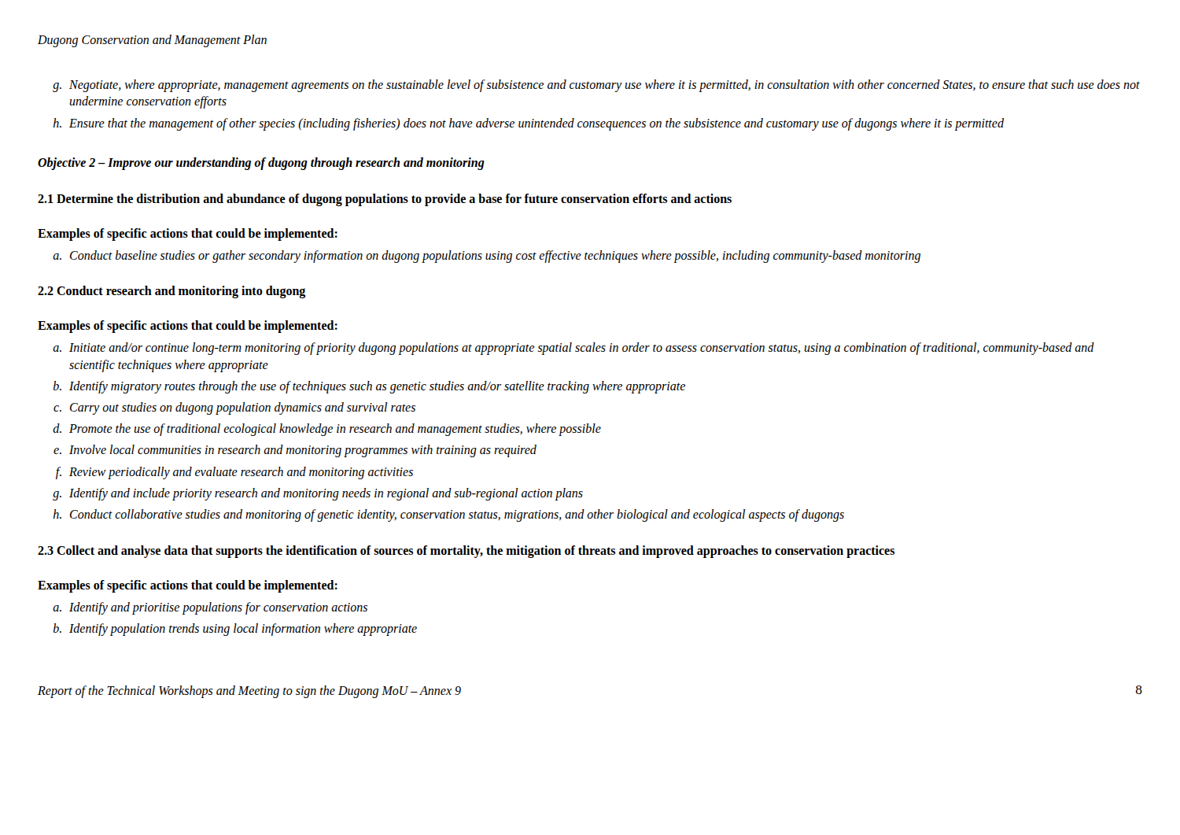Dugong Conservation and Management Plan
Negotiate, where appropriate, management agreements on the sustainable level of subsistence and customary use where it is permitted, in consultation with other concerned States, to ensure that such use does not undermine conservation efforts
Ensure that the management of other species (including fisheries) does not have adverse unintended consequences on the subsistence and customary use of dugongs where it is permitted
Objective 2 – Improve our understanding of dugong through research and monitoring
2.1 Determine the distribution and abundance of dugong populations to provide a base for future conservation efforts and actions
Examples of specific actions that could be implemented:
Conduct baseline studies or gather secondary information on dugong populations using cost effective techniques where possible, including community-based monitoring
2.2 Conduct research and monitoring into dugong
Examples of specific actions that could be implemented:
Initiate and/or continue long-term monitoring of priority dugong populations at appropriate spatial scales in order to assess conservation status, using a combination of traditional, community-based and scientific techniques where appropriate
Identify migratory routes through the use of techniques such as genetic studies and/or satellite tracking where appropriate
Carry out studies on dugong population dynamics and survival rates
Promote the use of traditional ecological knowledge in research and management studies, where possible
Involve local communities in research and monitoring programmes with training as required
Review periodically and evaluate research and monitoring activities
Identify and include priority research and monitoring needs in regional and sub-regional action plans
Conduct collaborative studies and monitoring of genetic identity, conservation status, migrations, and other biological and ecological aspects of dugongs
2.3 Collect and analyse data that supports the identification of sources of mortality, the mitigation of threats and improved approaches to conservation practices
Examples of specific actions that could be implemented:
Identify and prioritise populations for conservation actions
Identify population trends using local information where appropriate
Report of the Technical Workshops and Meeting to sign the Dugong MoU – Annex 9 8